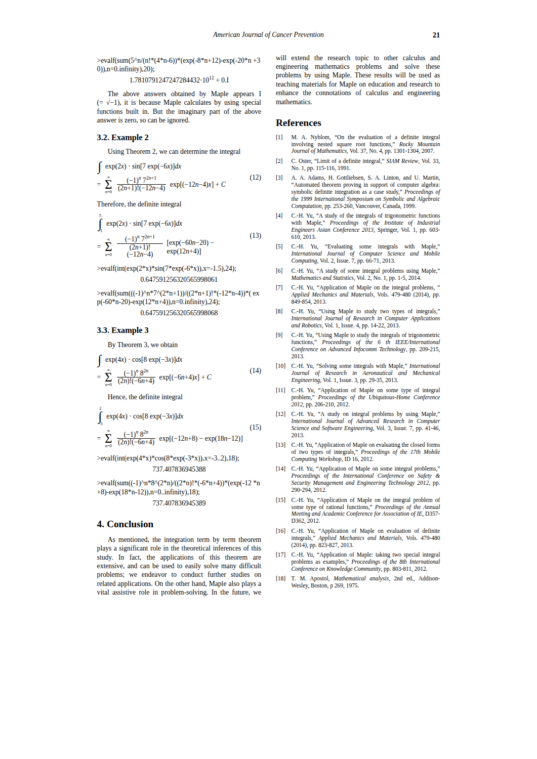American Journal of Cancer Prevention 21
>evalf(sum(5^n/(n!*(4*n-6))*(exp(-8*n+12)-exp(-20*n +30)),n=0.infinity),20);
1.7810791247247284432·1012 + 0.I
The above answers obtained by Maple appears I (= √−1), it is because Maple calculates by using special functions built in. But the imaginary part of the above answer is zero, so can be ignored.
3.2. Example 2
Using Theorem 2, we can determine the integral
∫ exp(2x) · sin[7 exp(−6x)]dx
= ∞ Σ n=0 (−1)n 72n+1 (2n+1)!(−12n−4) exp[(−12n−4)x] + C
(12)
Therefore, the definite integral
5 ∫ −1 exp(2x) · sin[7 exp(−6x)]dx
= ∞ Σ n=0 (−1)n 72n+1 (2n+1)!(−12n−4) [exp(−60n−20) − exp(12n+4)]
(13)
>evalf(int(exp(2*x)*sin(7*exp(-6*x)),x=-1.5),24);
0.647591256320565998061
>evalf(sum(((-1)^n*7^(2*n+1))/((2*n+1)!*(-12*n-4))*( exp(-60*n-20)-exp(12*n+4)),n=0.infinity),24);
0.647591256320565998068
3.3. Example 3
By Theorem 3, we obtain
∫ exp(4x) · cos[8 exp(−3x)]dx
= ∞ Σ n=0 (−1)n 82n (2n)!(−6n+4) exp[(−6n+4)x] + C
(14)
Hence, the definite integral
2 ∫ −3 exp(4x) · cos[8 exp(−3x)]dx
= ∞ Σ n=0 (−1)n 82n (2n)!(−6n+4) exp[(−12n+8) − exp(18n−12)]
(15)
>evalf(int(exp(4*x)*cos(8*exp(-3*x)),x=-3..2),18);
737.407836945388
>evalf(sum((-1)^n*8^(2*n)/((2*n)!*(-6*n+4))*(exp(-12 *n+8)-exp(18*n-12)),n=0..infinity),18);
737.407836945389
4. Conclusion
As mentioned, the integration term by term theorem plays a significant role in the theoretical inferences of this study. In fact, the applications of this theorem are extensive, and can be used to easily solve many difficult problems; we endeavor to conduct further studies on related applications. On the other hand, Maple also plays a vital assistive role in problem-solving. In the future, we will extend the research topic to other calculus and engineering mathematics problems and solve these problems by using Maple. These results will be used as teaching materials for Maple on education and research to enhance the connotations of calculus and engineering mathematics.
References
[1]
M. A. Nyblom, “On the evaluation of a definite integral involving nested square root functions,” Rocky Mountain Journal of Mathematics, Vol. 37, No. 4, pp. 1301-1304, 2007.
[2]
C. Oster, “Limit of a definite integral,” SIAM Review, Vol. 33, No. 1, pp. 115-116, 1991.
[3]
A. A. Adams, H. Gottliebsen, S. A. Linton, and U. Martin, “Automated theorem proving in support of computer algebra: symbolic definite integration as a case study,” Proceedings of the 1999 International Symposium on Symbolic and Algebraic Computation, pp. 253-260, Vancouver, Canada, 1999.
[4]
C.-H. Yu, “A study of the integrals of trigonometric functions with Maple,” Proceedings of the Institute of Industrial Engineers Asian Conference 2013, Springer, Vol. 1, pp. 603-610, 2013.
[5]
C.-H. Yu, “Evaluating some integrals with Maple,” International Journal of Computer Science and Mobile Computing, Vol. 2, Issue. 7, pp. 66-71, 2013.
[6]
C.-H. Yu, “A study of some integral problems using Maple,” Mathematics and Statistics, Vol. 2, No. 1, pp. 1-5, 2014.
[7]
C.-H. Yu, “Application of Maple on the integral problems, ” Applied Mechanics and Materials, Vols. 479-480 (2014), pp. 849-854, 2013.
[8]
C.-H. Yu, “Using Maple to study two types of integrals,” International Journal of Research in Computer Applications and Robotics, Vol. 1, Issue. 4, pp. 14-22, 2013.
[9]
C.-H. Yu, “Using Maple to study the integrals of trigonometric functions,” Proceedings of the 6 th IEEE/International Conference on Advanced Infocomm Technology, pp. 209-215, 2013.
[10]
C.-H. Yu, “Solving some integrals with Maple,” International Journal of Research in Aeronautical and Mechanical Engineering, Vol. 1, Issue. 3, pp. 29-35, 2013.
[11]
C.-H. Yu, “Application of Maple on some type of integral problem,” Proceedings of the Ubiquitous-Home Conference 2012, pp. 206-210, 2012.
[12]
C.-H. Yu, “A study on integral problems by using Maple,” International Journal of Advanced Research in Computer Science and Software Engineering, Vol. 3, Issue. 7, pp. 41-46, 2013.
[13]
C.-H. Yu, “Application of Maple on evaluating the closed forms of two types of integrals,” Proceedings of the 17th Mobile Computing Workshop, ID 16, 2012.
[14]
C.-H. Yu, “Application of Maple on some integral problems,” Proceedings of the International Conference on Safety & Security Management and Engineering Technology 2012, pp. 290-294, 2012.
[15]
C.-H. Yu, “Application of Maple on the integral problem of some type of rational functions,” Proceedings of the Annual Meeting and Academic Conference for Association of IE, D357-D362, 2012.
[16]
C.-H. Yu, “Application of Maple on evaluation of definite integrals,” Applied Mechanics and Materials, Vols. 479-480 (2014), pp. 823-827, 2013.
[17]
C.-H. Yu, “Application of Maple: taking two special integral problems as examples,” Proceedings of the 8th International Conference on Knowledge Community, pp. 803-811, 2012.
[18]
T. M. Apostol, Mathematical analysis, 2nd ed., Addison-Wesley, Boston, p 269, 1975.